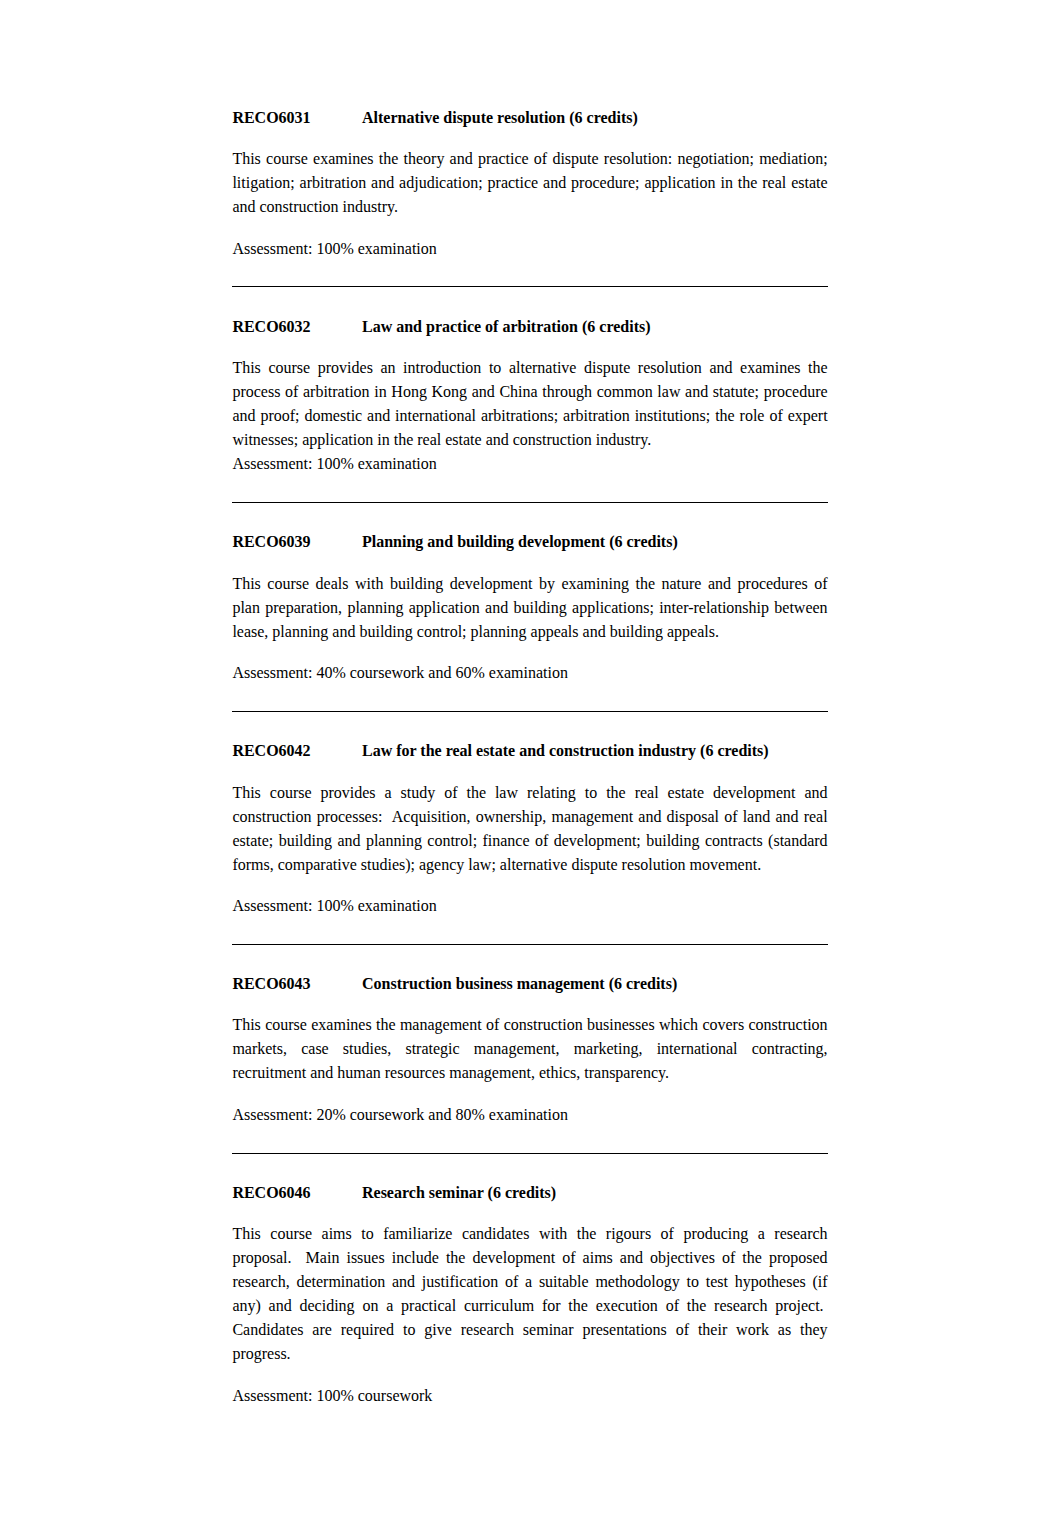RECO6031 Alternative dispute resolution (6 credits)
This course examines the theory and practice of dispute resolution: negotiation; mediation; litigation; arbitration and adjudication; practice and procedure; application in the real estate and construction industry.
Assessment: 100% examination
RECO6032 Law and practice of arbitration (6 credits)
This course provides an introduction to alternative dispute resolution and examines the process of arbitration in Hong Kong and China through common law and statute; procedure and proof; domestic and international arbitrations; arbitration institutions; the role of expert witnesses; application in the real estate and construction industry.
Assessment: 100% examination
RECO6039 Planning and building development (6 credits)
This course deals with building development by examining the nature and procedures of plan preparation, planning application and building applications; inter-relationship between lease, planning and building control; planning appeals and building appeals.
Assessment: 40% coursework and 60% examination
RECO6042 Law for the real estate and construction industry (6 credits)
This course provides a study of the law relating to the real estate development and construction processes: Acquisition, ownership, management and disposal of land and real estate; building and planning control; finance of development; building contracts (standard forms, comparative studies); agency law; alternative dispute resolution movement.
Assessment: 100% examination
RECO6043 Construction business management (6 credits)
This course examines the management of construction businesses which covers construction markets, case studies, strategic management, marketing, international contracting, recruitment and human resources management, ethics, transparency.
Assessment: 20% coursework and 80% examination
RECO6046 Research seminar (6 credits)
This course aims to familiarize candidates with the rigours of producing a research proposal. Main issues include the development of aims and objectives of the proposed research, determination and justification of a suitable methodology to test hypotheses (if any) and deciding on a practical curriculum for the execution of the research project. Candidates are required to give research seminar presentations of their work as they progress.
Assessment: 100% coursework